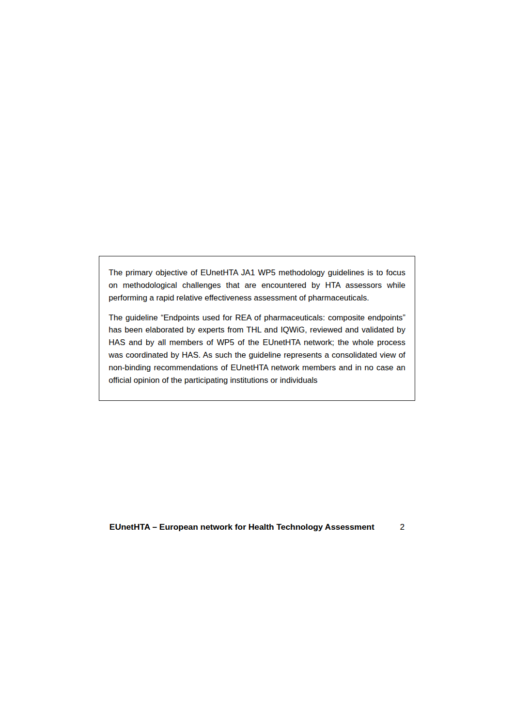The primary objective of EUnetHTA JA1 WP5 methodology guidelines is to focus on methodological challenges that are encountered by HTA assessors while performing a rapid relative effectiveness assessment of pharmaceuticals.
The guideline “Endpoints used for REA of pharmaceuticals: composite endpoints” has been elaborated by experts from THL and IQWiG, reviewed and validated by HAS and by all members of WP5 of the EUnetHTA network; the whole process was coordinated by HAS. As such the guideline represents a consolidated view of non-binding recommendations of EUnetHTA network members and in no case an official opinion of the participating institutions or individuals
EUnetHTA – European network for Health Technology Assessment 2